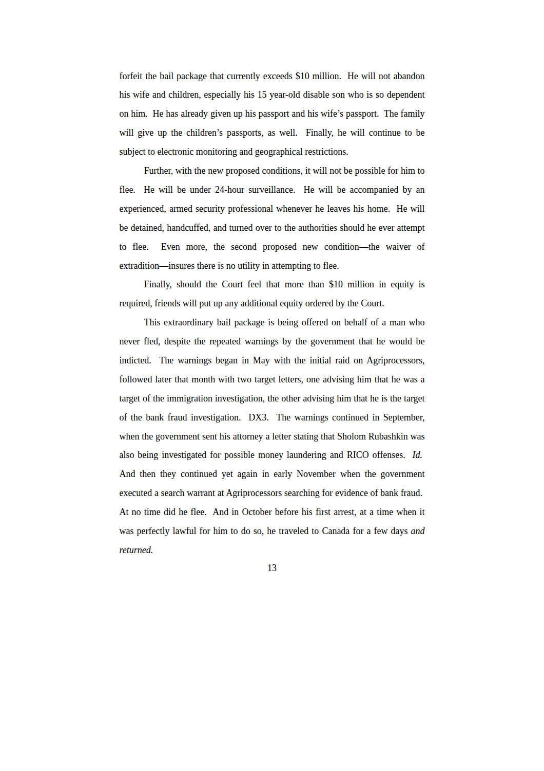forfeit the bail package that currently exceeds $10 million. He will not abandon his wife and children, especially his 15 year-old disable son who is so dependent on him. He has already given up his passport and his wife’s passport. The family will give up the children’s passports, as well. Finally, he will continue to be subject to electronic monitoring and geographical restrictions.
Further, with the new proposed conditions, it will not be possible for him to flee. He will be under 24-hour surveillance. He will be accompanied by an experienced, armed security professional whenever he leaves his home. He will be detained, handcuffed, and turned over to the authorities should he ever attempt to flee. Even more, the second proposed new condition—the waiver of extradition—insures there is no utility in attempting to flee.
Finally, should the Court feel that more than $10 million in equity is required, friends will put up any additional equity ordered by the Court.
This extraordinary bail package is being offered on behalf of a man who never fled, despite the repeated warnings by the government that he would be indicted. The warnings began in May with the initial raid on Agriprocessors, followed later that month with two target letters, one advising him that he was a target of the immigration investigation, the other advising him that he is the target of the bank fraud investigation. DX3. The warnings continued in September, when the government sent his attorney a letter stating that Sholom Rubashkin was also being investigated for possible money laundering and RICO offenses. Id. And then they continued yet again in early November when the government executed a search warrant at Agriprocessors searching for evidence of bank fraud. At no time did he flee. And in October before his first arrest, at a time when it was perfectly lawful for him to do so, he traveled to Canada for a few days and returned.
13